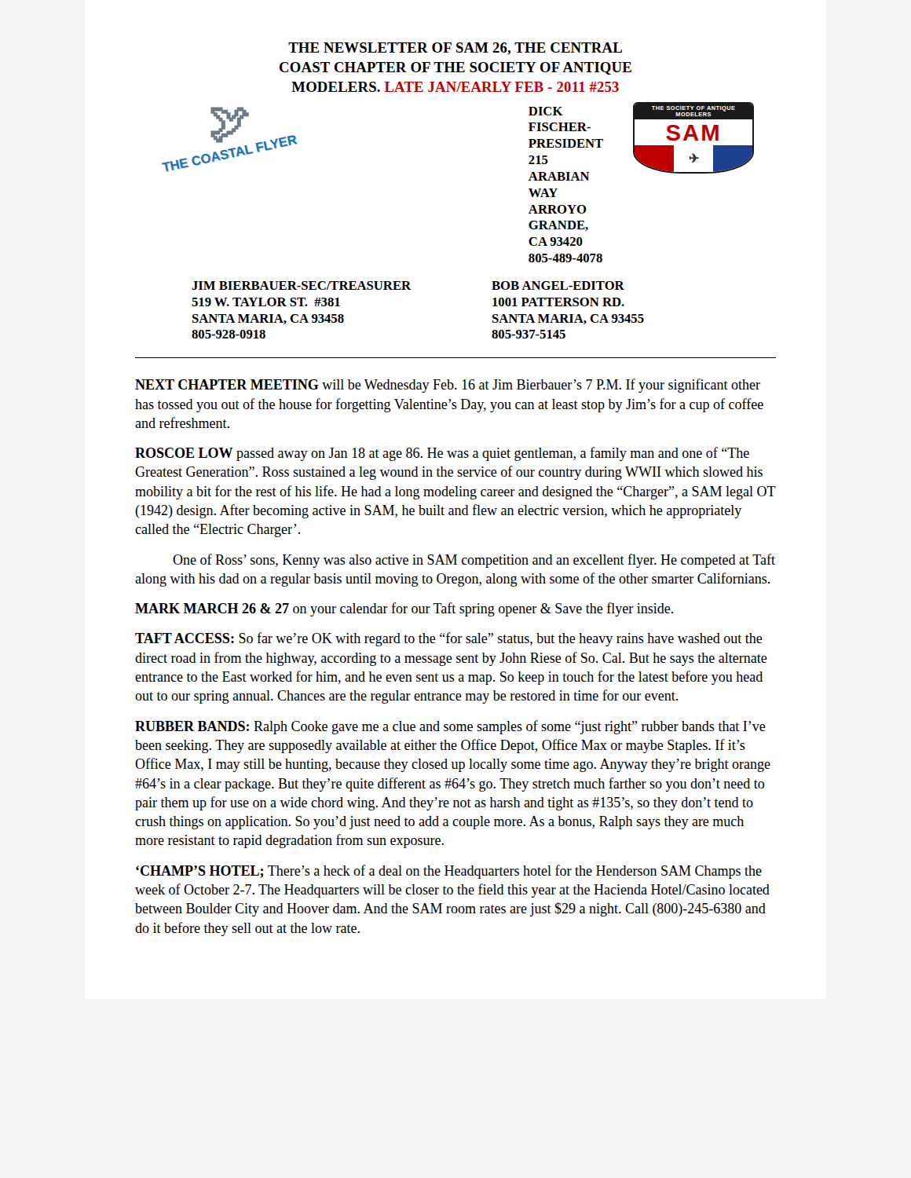THE NEWSLETTER OF SAM 26, THE CENTRAL
COAST CHAPTER OF THE SOCIETY OF ANTIQUE
MODELERS. LATE JAN/EARLY FEB - 2011 #253
🕊 THE COASTAL FLYER
DICK FISCHER-PRESIDENT
215 ARABIAN WAY
ARROYO GRANDE, CA 93420
805-489-4078
THE SOCIETY OF ANTIQUE MODELERS
SAM
JIM BIERBAUER-SEC/TREASURER
519 W. TAYLOR ST. #381
SANTA MARIA, CA 93458
805-928-0918
BOB ANGEL-EDITOR
1001 PATTERSON RD.
SANTA MARIA, CA 93455
805-937-5145
NEXT CHAPTER MEETING will be Wednesday Feb. 16 at Jim Bierbauer’s 7 P.M. If your significant other has tossed you out of the house for forgetting Valentine’s Day, you can at least stop by Jim’s for a cup of coffee and refreshment.
ROSCOE LOW passed away on Jan 18 at age 86. He was a quiet gentleman, a family man and one of “The Greatest Generation”. Ross sustained a leg wound in the service of our country during WWII which slowed his mobility a bit for the rest of his life. He had a long modeling career and designed the “Charger”, a SAM legal OT (1942) design. After becoming active in SAM, he built and flew an electric version, which he appropriately called the “Electric Charger’.
One of Ross’ sons, Kenny was also active in SAM competition and an excellent flyer. He competed at Taft along with his dad on a regular basis until moving to Oregon, along with some of the other smarter Californians.
MARK MARCH 26 & 27 on your calendar for our Taft spring opener & Save the flyer inside.
TAFT ACCESS: So far we’re OK with regard to the “for sale” status, but the heavy rains have washed out the direct road in from the highway, according to a message sent by John Riese of So. Cal. But he says the alternate entrance to the East worked for him, and he even sent us a map. So keep in touch for the latest before you head out to our spring annual. Chances are the regular entrance may be restored in time for our event.
RUBBER BANDS: Ralph Cooke gave me a clue and some samples of some “just right” rubber bands that I’ve been seeking. They are supposedly available at either the Office Depot, Office Max or maybe Staples. If it’s Office Max, I may still be hunting, because they closed up locally some time ago. Anyway they’re bright orange #64’s in a clear package. But they’re quite different as #64’s go. They stretch much farther so you don’t need to pair them up for use on a wide chord wing. And they’re not as harsh and tight as #135’s, so they don’t tend to crush things on application. So you’d just need to add a couple more. As a bonus, Ralph says they are much more resistant to rapid degradation from sun exposure.
‘CHAMP’S HOTEL; There’s a heck of a deal on the Headquarters hotel for the Henderson SAM Champs the week of October 2-7. The Headquarters will be closer to the field this year at the Hacienda Hotel/Casino located between Boulder City and Hoover dam. And the SAM room rates are just $29 a night. Call (800)-245-6380 and do it before they sell out at the low rate.